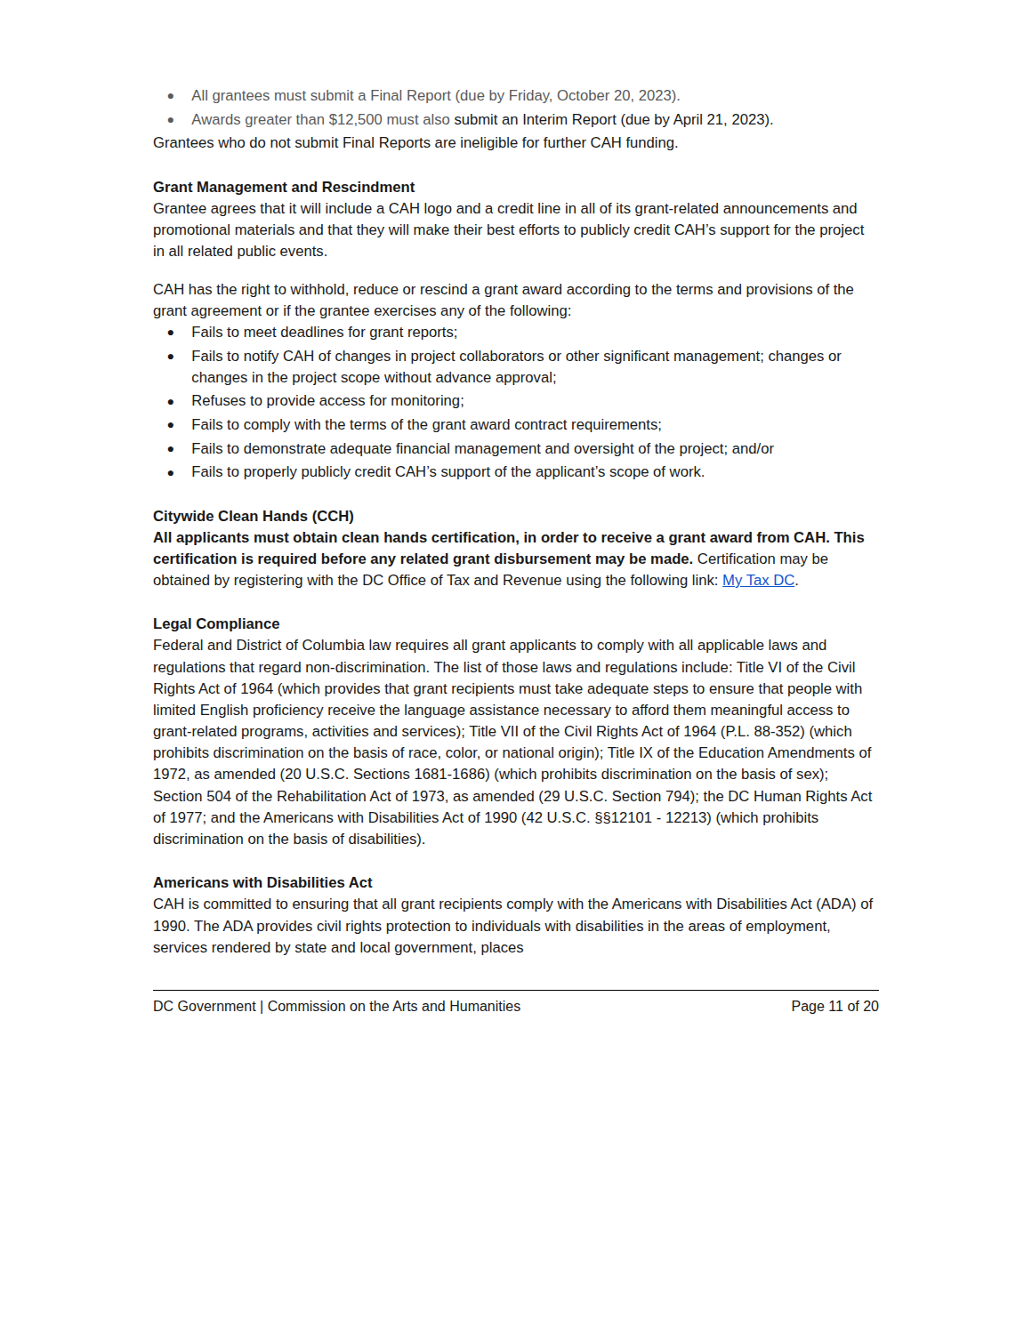All grantees must submit a Final Report (due by Friday, October 20, 2023).
Awards greater than $12,500 must also submit an Interim Report (due by April 21, 2023).
Grantees who do not submit Final Reports are ineligible for further CAH funding.
Grant Management and Rescindment
Grantee agrees that it will include a CAH logo and a credit line in all of its grant-related announcements and promotional materials and that they will make their best efforts to publicly credit CAH’s support for the project in all related public events.
CAH has the right to withhold, reduce or rescind a grant award according to the terms and provisions of the grant agreement or if the grantee exercises any of the following:
Fails to meet deadlines for grant reports;
Fails to notify CAH of changes in project collaborators or other significant management; changes or changes in the project scope without advance approval;
Refuses to provide access for monitoring;
Fails to comply with the terms of the grant award contract requirements;
Fails to demonstrate adequate financial management and oversight of the project; and/or
Fails to properly publicly credit CAH’s support of the applicant’s scope of work.
Citywide Clean Hands (CCH)
All applicants must obtain clean hands certification, in order to receive a grant award from CAH. This certification is required before any related grant disbursement may be made. Certification may be obtained by registering with the DC Office of Tax and Revenue using the following link: My Tax DC.
Legal Compliance
Federal and District of Columbia law requires all grant applicants to comply with all applicable laws and regulations that regard non-discrimination. The list of those laws and regulations include: Title VI of the Civil Rights Act of 1964 (which provides that grant recipients must take adequate steps to ensure that people with limited English proficiency receive the language assistance necessary to afford them meaningful access to grant-related programs, activities and services); Title VII of the Civil Rights Act of 1964 (P.L. 88-352) (which prohibits discrimination on the basis of race, color, or national origin); Title IX of the Education Amendments of 1972, as amended (20 U.S.C. Sections 1681-1686) (which prohibits discrimination on the basis of sex); Section 504 of the Rehabilitation Act of 1973, as amended (29 U.S.C. Section 794); the DC Human Rights Act of 1977; and the Americans with Disabilities Act of 1990 (42 U.S.C. §§12101 - 12213) (which prohibits discrimination on the basis of disabilities).
Americans with Disabilities Act
CAH is committed to ensuring that all grant recipients comply with the Americans with Disabilities Act (ADA) of 1990. The ADA provides civil rights protection to individuals with disabilities in the areas of employment, services rendered by state and local government, places
DC Government | Commission on the Arts and Humanities Page 11 of 20